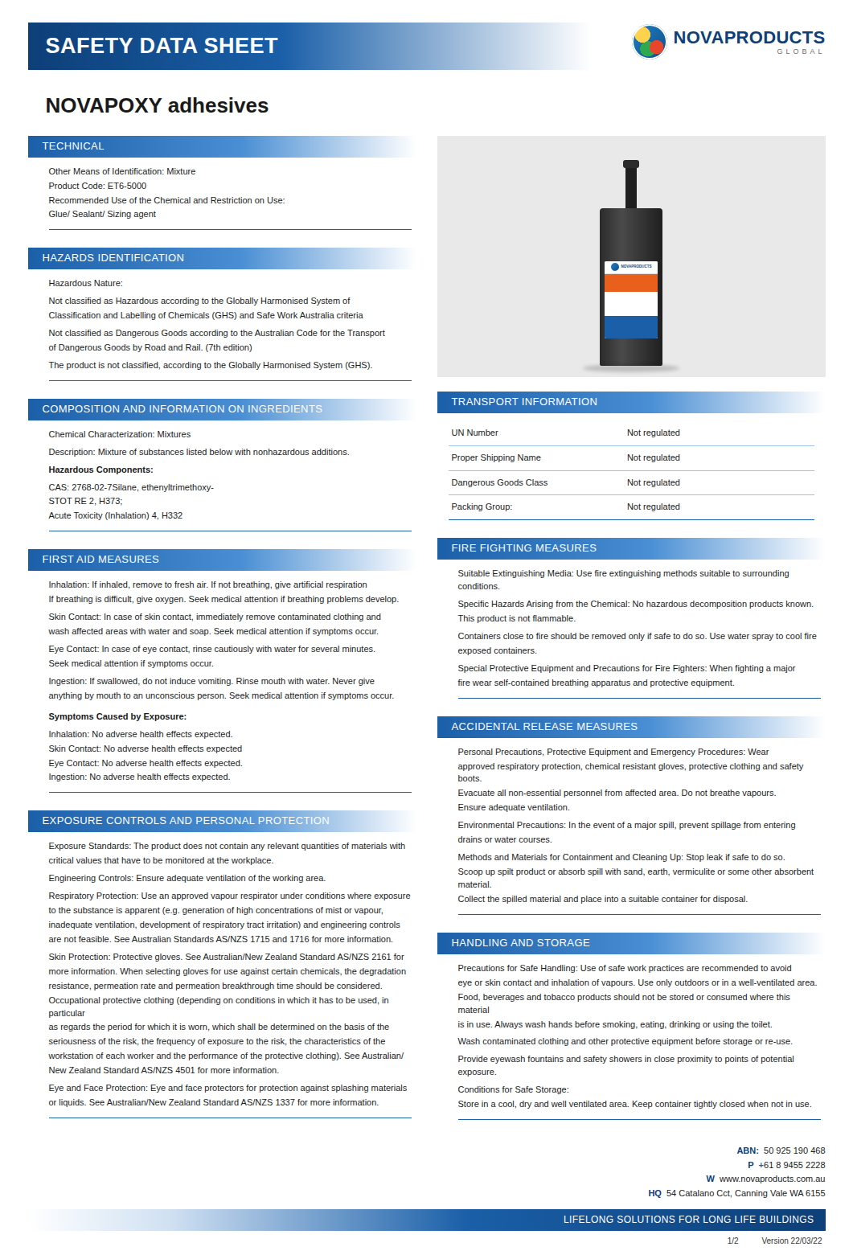SAFETY DATA SHEET
NOVAPRODUCTS GLOBAL
NOVAPOXY adhesives
TECHNICAL
Other Means of Identification: Mixture
Product Code: ET6-5000
Recommended Use of the Chemical and Restriction on Use:
Glue/ Sealant/ Sizing agent
HAZARDS IDENTIFICATION
Hazardous Nature:
Not classified as Hazardous according to the Globally Harmonised System of
Classification and Labelling of Chemicals (GHS) and Safe Work Australia criteria
Not classified as Dangerous Goods according to the Australian Code for the Transport
of Dangerous Goods by Road and Rail. (7th edition)
The product is not classified, according to the Globally Harmonised System (GHS).
COMPOSITION AND INFORMATION ON INGREDIENTS
Chemical Characterization: Mixtures
Description: Mixture of substances listed below with nonhazardous additions.
Hazardous Components:
CAS: 2768-02-7Silane, ethenyltrimethoxy-
STOT RE 2, H373;
Acute Toxicity (Inhalation) 4, H332
FIRST AID MEASURES
Inhalation: If inhaled, remove to fresh air. If not breathing, give artificial respiration
If breathing is difficult, give oxygen. Seek medical attention if breathing problems develop.
Skin Contact: In case of skin contact, immediately remove contaminated clothing and
wash affected areas with water and soap. Seek medical attention if symptoms occur.
Eye Contact: In case of eye contact, rinse cautiously with water for several minutes.
Seek medical attention if symptoms occur.
Ingestion: If swallowed, do not induce vomiting. Rinse mouth with water. Never give
anything by mouth to an unconscious person. Seek medical attention if symptoms occur.
Symptoms Caused by Exposure:
Inhalation: No adverse health effects expected.
Skin Contact: No adverse health effects expected
Eye Contact: No adverse health effects expected.
Ingestion: No adverse health effects expected.
EXPOSURE CONTROLS AND PERSONAL PROTECTION
Exposure Standards: The product does not contain any relevant quantities of materials with
critical values that have to be monitored at the workplace.
Engineering Controls: Ensure adequate ventilation of the working area.
Respiratory Protection: Use an approved vapour respirator under conditions where exposure
to the substance is apparent (e.g. generation of high concentrations of mist or vapour,
inadequate ventilation, development of respiratory tract irritation) and engineering controls
are not feasible. See Australian Standards AS/NZS 1715 and 1716 for more information.
Skin Protection: Protective gloves. See Australian/New Zealand Standard AS/NZS 2161 for
more information. When selecting gloves for use against certain chemicals, the degradation
resistance, permeation rate and permeation breakthrough time should be considered.
Occupational protective clothing (depending on conditions in which it has to be used, in particular
as regards the period for which it is worn, which shall be determined on the basis of the
seriousness of the risk, the frequency of exposure to the risk, the characteristics of the
workstation of each worker and the performance of the protective clothing). See Australian/
New Zealand Standard AS/NZS 4501 for more information.
Eye and Face Protection: Eye and face protectors for protection against splashing materials
or liquids. See Australian/New Zealand Standard AS/NZS 1337 for more information.
NOVAPRODUCTS
TRANSPORT INFORMATION
| UN Number | Not regulated |
| Proper Shipping Name | Not regulated |
| Dangerous Goods Class | Not regulated |
| Packing Group: | Not regulated |
FIRE FIGHTING MEASURES
Suitable Extinguishing Media: Use fire extinguishing methods suitable to surrounding conditions.
Specific Hazards Arising from the Chemical: No hazardous decomposition products known.
This product is not flammable.
Containers close to fire should be removed only if safe to do so. Use water spray to cool fire
exposed containers.
Special Protective Equipment and Precautions for Fire Fighters: When fighting a major
fire wear self-contained breathing apparatus and protective equipment.
ACCIDENTAL RELEASE MEASURES
Personal Precautions, Protective Equipment and Emergency Procedures: Wear
approved respiratory protection, chemical resistant gloves, protective clothing and safety boots.
Evacuate all non-essential personnel from affected area. Do not breathe vapours.
Ensure adequate ventilation.
Environmental Precautions: In the event of a major spill, prevent spillage from entering
drains or water courses.
Methods and Materials for Containment and Cleaning Up: Stop leak if safe to do so.
Scoop up spilt product or absorb spill with sand, earth, vermiculite or some other absorbent material.
Collect the spilled material and place into a suitable container for disposal.
HANDLING AND STORAGE
Precautions for Safe Handling: Use of safe work practices are recommended to avoid
eye or skin contact and inhalation of vapours. Use only outdoors or in a well-ventilated area.
Food, beverages and tobacco products should not be stored or consumed where this material
is in use. Always wash hands before smoking, eating, drinking or using the toilet.
Wash contaminated clothing and other protective equipment before storage or re-use.
Provide eyewash fountains and safety showers in close proximity to points of potential exposure.
Conditions for Safe Storage:
Store in a cool, dry and well ventilated area. Keep container tightly closed when not in use.
ABN: 50 925 190 468
P +61 8 9455 2228
W www.novaproducts.com.au
HQ 54 Catalano Cct, Canning Vale WA 6155
LIFELONG SOLUTIONS FOR LONG LIFE BUILDINGS
1/2 Version 22/03/22